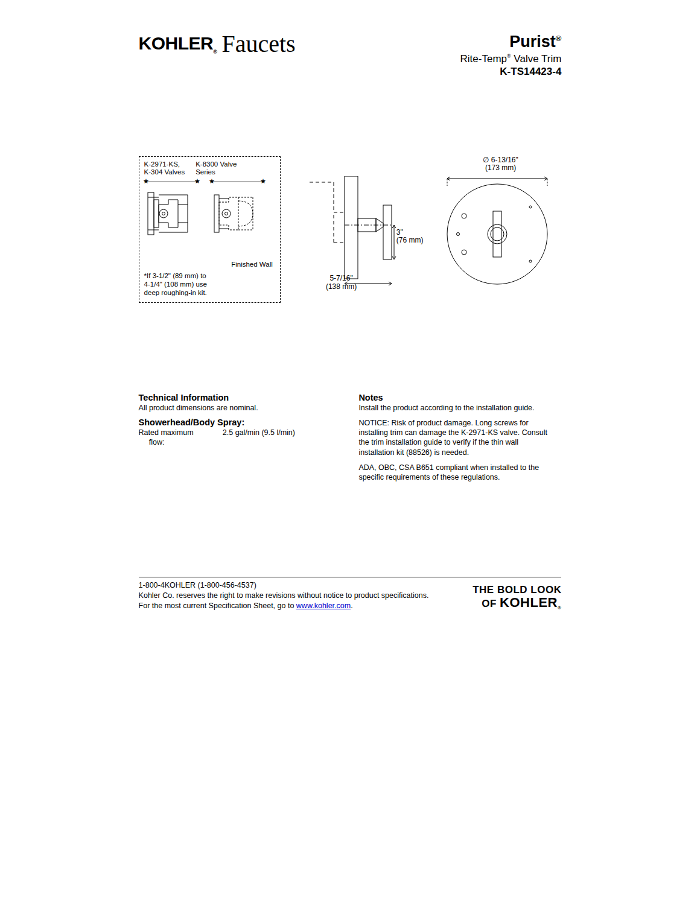KOHLER® Faucets
Purist®
Rite-Temp® Valve Trim
K-TS14423-4
K-2971-KS,
K-304 Valves
K-8300 Valve
Series
★★
★★
Finished Wall
*If 3-1/2" (89 mm) to
4-1/4" (108 mm) use
deep roughing-in kit.
3"
(76 mm)
5-7/16"
(138 mm)
∅ 6-13/16"
(173 mm)
Technical Information
All product dimensions are nominal.
Showerhead/Body Spray:
Rated maximum
2.5 gal/min (9.5 l/min)
flow:
Notes
Install the product according to the installation guide.
NOTICE: Risk of product damage. Long screws for installing trim can damage the K-2971-KS valve. Consult the trim installation guide to verify if the thin wall installation kit (88526) is needed.
ADA, OBC, CSA B651 compliant when installed to the specific requirements of these regulations.
1-800-4KOHLER (1-800-456-4537)
Kohler Co. reserves the right to make revisions without notice to product specifications.
For the most current Specification Sheet, go to www.kohler.com.
THE BOLD LOOK
OF KOHLER®